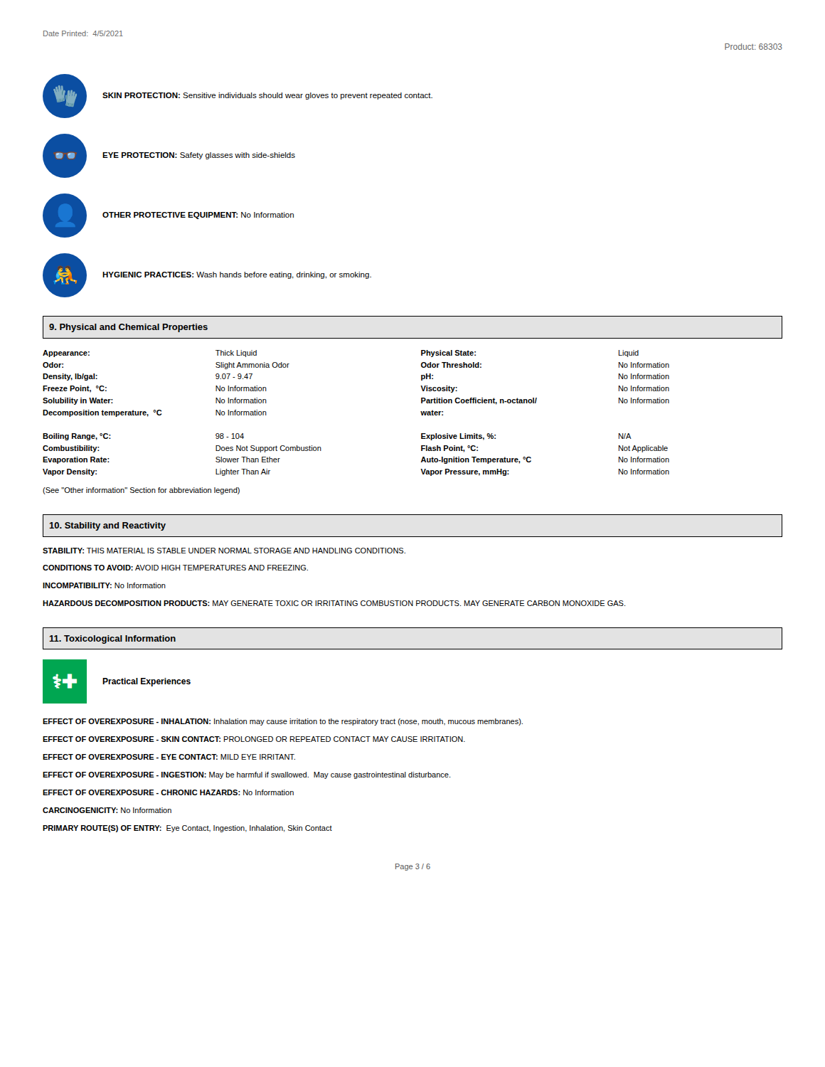Date Printed: 4/5/2021
Product: 68303
🧤
SKIN PROTECTION: Sensitive individuals should wear gloves to prevent repeated contact.
👓
EYE PROTECTION: Safety glasses with side-shields
👤
OTHER PROTECTIVE EQUIPMENT: No Information
🤼
HYGIENIC PRACTICES: Wash hands before eating, drinking, or smoking.
9. Physical and Chemical Properties
| Appearance: | Thick Liquid | Physical State: | Liquid |
| Odor: | Slight Ammonia Odor | Odor Threshold: | No Information |
| Density, lb/gal: | 9.07 - 9.47 | pH: | No Information |
| Freeze Point, °C: | No Information | Viscosity: | No Information |
| Solubility in Water: | No Information | Partition Coefficient, n-octanol/ | No Information |
| Decomposition temperature, °C | No Information | water: | |
| Boiling Range, °C: | 98 - 104 | Explosive Limits, %: | N/A |
| Combustibility: | Does Not Support Combustion | Flash Point, °C: | Not Applicable |
| Evaporation Rate: | Slower Than Ether | Auto-Ignition Temperature, °C | No Information |
| Vapor Density: | Lighter Than Air | Vapor Pressure, mmHg: | No Information |
(See "Other information" Section for abbreviation legend)
10. Stability and Reactivity
STABILITY: THIS MATERIAL IS STABLE UNDER NORMAL STORAGE AND HANDLING CONDITIONS.
CONDITIONS TO AVOID: AVOID HIGH TEMPERATURES AND FREEZING.
INCOMPATIBILITY: No Information
HAZARDOUS DECOMPOSITION PRODUCTS: MAY GENERATE TOXIC OR IRRITATING COMBUSTION PRODUCTS. MAY GENERATE CARBON MONOXIDE GAS.
11. Toxicological Information
⚕✚
Practical Experiences
EFFECT OF OVEREXPOSURE - INHALATION: Inhalation may cause irritation to the respiratory tract (nose, mouth, mucous membranes).
EFFECT OF OVEREXPOSURE - SKIN CONTACT: PROLONGED OR REPEATED CONTACT MAY CAUSE IRRITATION.
EFFECT OF OVEREXPOSURE - EYE CONTACT: MILD EYE IRRITANT.
EFFECT OF OVEREXPOSURE - INGESTION: May be harmful if swallowed. May cause gastrointestinal disturbance.
EFFECT OF OVEREXPOSURE - CHRONIC HAZARDS: No Information
CARCINOGENICITY: No Information
PRIMARY ROUTE(S) OF ENTRY: Eye Contact, Ingestion, Inhalation, Skin Contact
Page 3 / 6